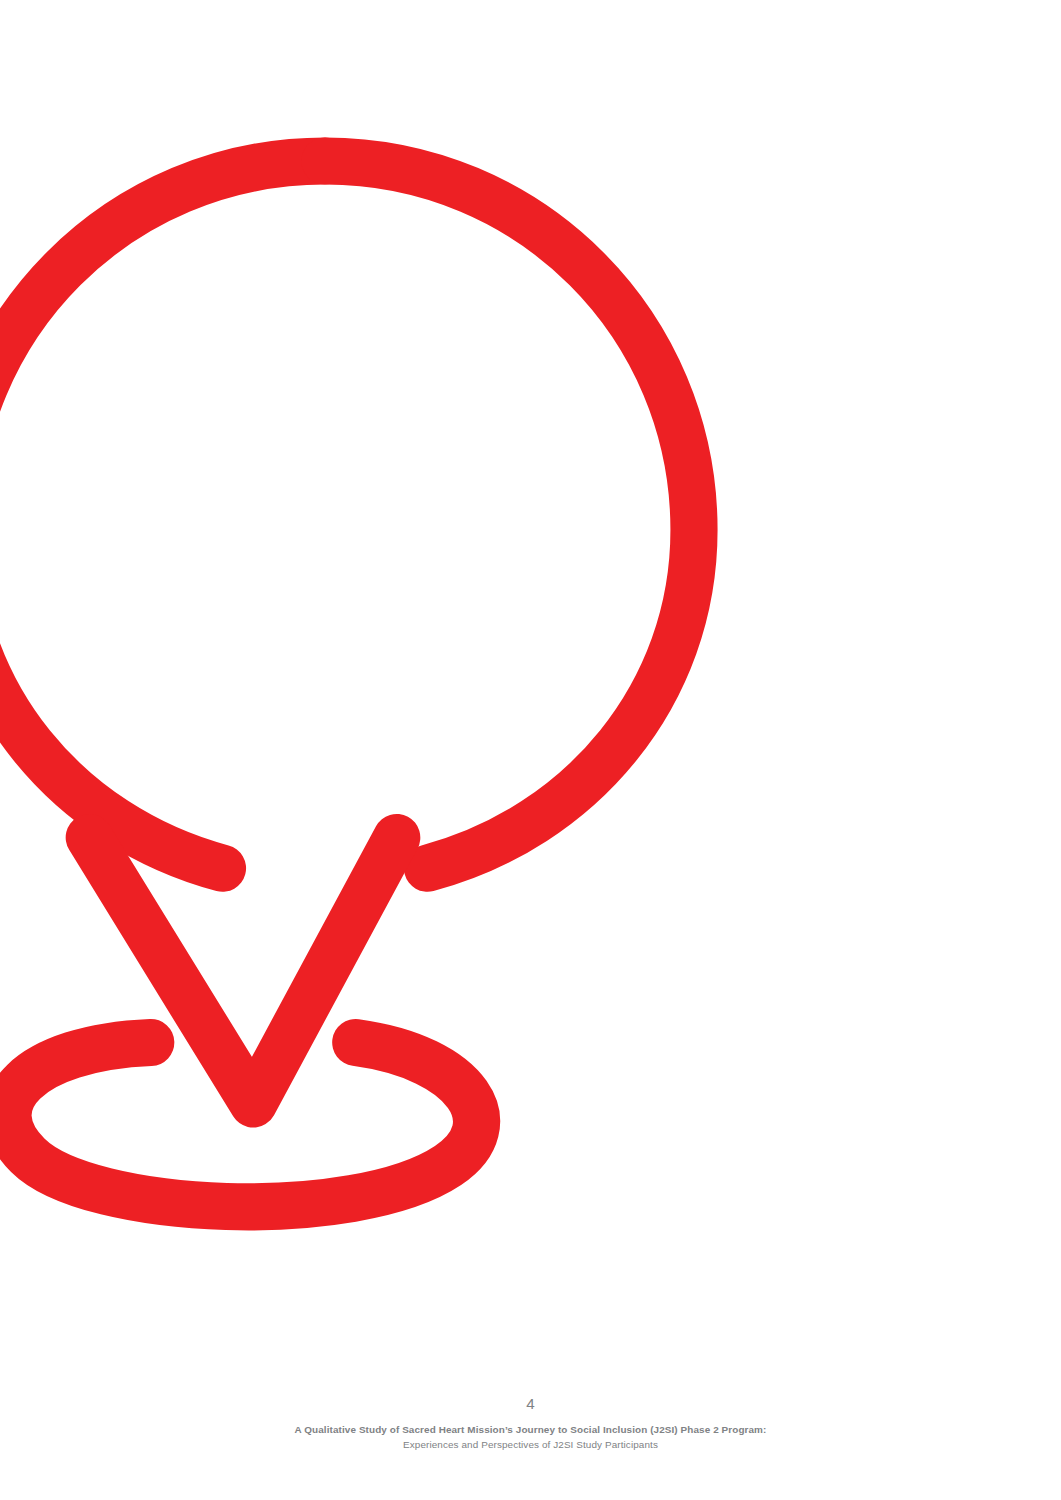4
A Qualitative Study of Sacred Heart Mission’s Journey to Social Inclusion (J2SI) Phase 2 Program:
Experiences and Perspectives of J2SI Study Participants